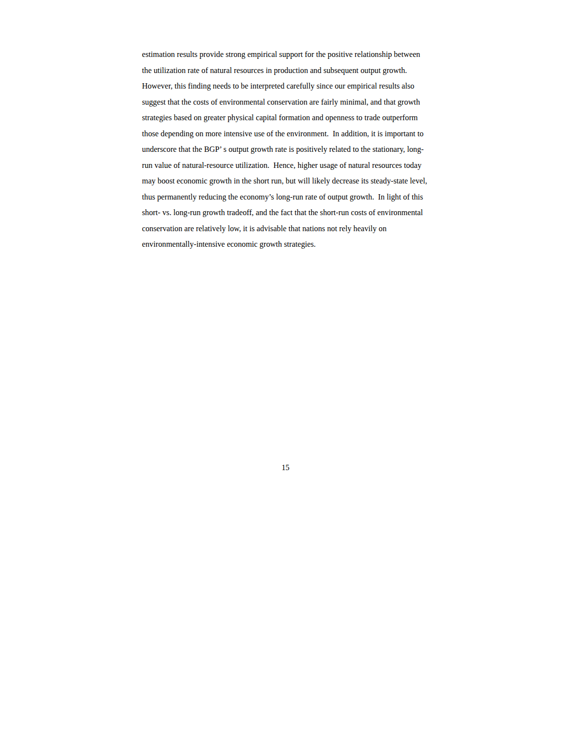estimation results provide strong empirical support for the positive relationship between the utilization rate of natural resources in production and subsequent output growth. However, this finding needs to be interpreted carefully since our empirical results also suggest that the costs of environmental conservation are fairly minimal, and that growth strategies based on greater physical capital formation and openness to trade outperform those depending on more intensive use of the environment. In addition, it is important to underscore that the BGP’ s output growth rate is positively related to the stationary, long-run value of natural-resource utilization. Hence, higher usage of natural resources today may boost economic growth in the short run, but will likely decrease its steady-state level, thus permanently reducing the economy’s long-run rate of output growth. In light of this short- vs. long-run growth tradeoff, and the fact that the short-run costs of environmental conservation are relatively low, it is advisable that nations not rely heavily on environmentally-intensive economic growth strategies.
15